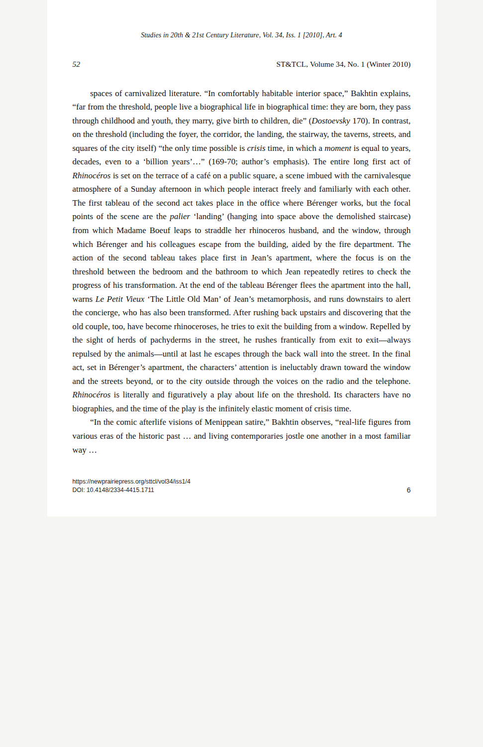Studies in 20th & 21st Century Literature, Vol. 34, Iss. 1 [2010], Art. 4
52 ST&TCL, Volume 34, No. 1 (Winter 2010)
spaces of carnivalized literature. “In comfortably habitable interior space,” Bakhtin explains, “far from the threshold, people live a biographical life in biographical time: they are born, they pass through childhood and youth, they marry, give birth to children, die” (Dostoevsky 170). In contrast, on the threshold (including the foyer, the corridor, the landing, the stairway, the taverns, streets, and squares of the city itself) “the only time possible is crisis time, in which a moment is equal to years, decades, even to a ‘billion years’…” (169-70; author’s emphasis). The entire long first act of Rhinocéros is set on the terrace of a café on a public square, a scene imbued with the carnivalesque atmosphere of a Sunday afternoon in which people interact freely and familiarly with each other. The first tableau of the second act takes place in the office where Bérenger works, but the focal points of the scene are the palier ‘landing’ (hanging into space above the demolished staircase) from which Madame Boeuf leaps to straddle her rhinoceros husband, and the window, through which Bérenger and his colleagues escape from the building, aided by the fire department. The action of the second tableau takes place first in Jean’s apartment, where the focus is on the threshold between the bedroom and the bathroom to which Jean repeatedly retires to check the progress of his transformation. At the end of the tableau Bérenger flees the apartment into the hall, warns Le Petit Vieux ‘The Little Old Man’ of Jean’s metamorphosis, and runs downstairs to alert the concierge, who has also been transformed. After rushing back upstairs and discovering that the old couple, too, have become rhinoceroses, he tries to exit the building from a window. Repelled by the sight of herds of pachyderms in the street, he rushes frantically from exit to exit—always repulsed by the animals—until at last he escapes through the back wall into the street. In the final act, set in Bérenger’s apartment, the characters’ attention is ineluctably drawn toward the window and the streets beyond, or to the city outside through the voices on the radio and the telephone. Rhinocéros is literally and figuratively a play about life on the threshold. Its characters have no biographies, and the time of the play is the infinitely elastic moment of crisis time.
“In the comic afterlife visions of Menippean satire,” Bakhtin observes, “real-life figures from various eras of the historic past … and living contemporaries jostle one another in a most familiar way …
https://newprairiepress.org/sttcl/vol34/iss1/4
DOI: 10.4148/2334-4415.1711
6